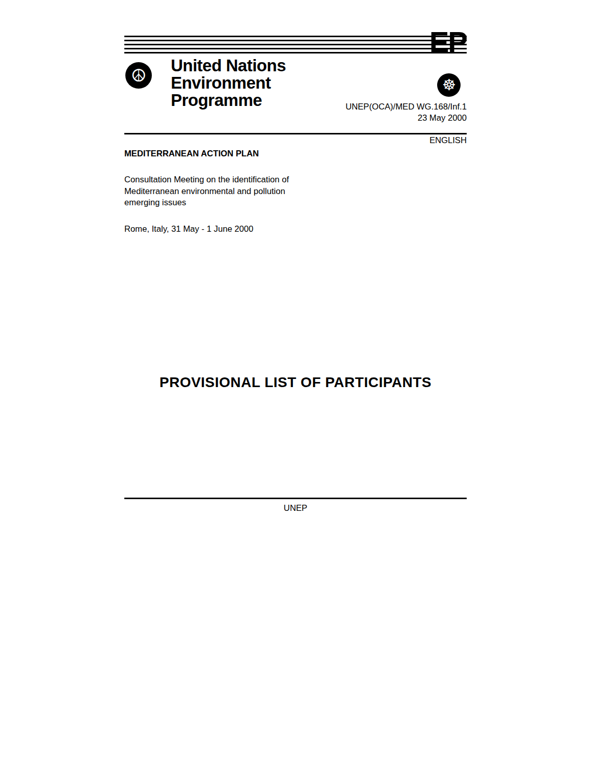EP
United Nations
Environment
Programme
UNEP(OCA)/MED WG.168/Inf.1
23 May 2000
ENGLISH
MEDITERRANEAN ACTION PLAN
Consultation Meeting on the identification of
Mediterranean environmental and pollution
emerging issues
Rome, Italy, 31 May - 1 June 2000
PROVISIONAL LIST OF PARTICIPANTS
UNEP